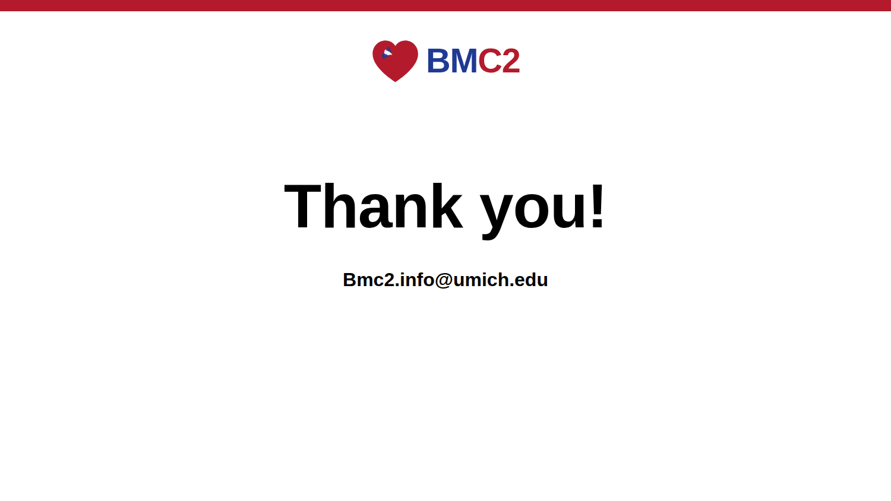BM C2
Thank you!
Bmc2.info@umich.edu